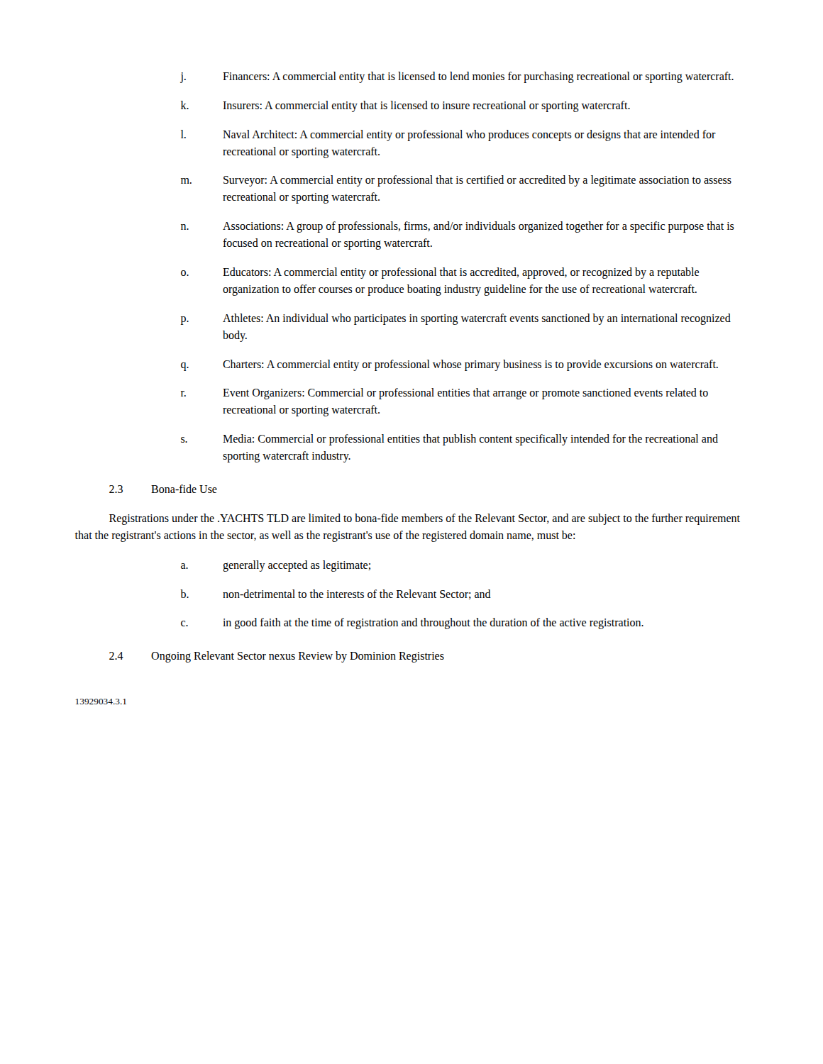j.
Financers: A commercial entity that is licensed to lend monies for purchasing recreational or sporting watercraft.
k.
Insurers: A commercial entity that is licensed to insure recreational or sporting watercraft.
l.
Naval Architect: A commercial entity or professional who produces concepts or designs that are intended for recreational or sporting watercraft.
m.
Surveyor: A commercial entity or professional that is certified or accredited by a legitimate association to assess recreational or sporting watercraft.
n.
Associations: A group of professionals, firms, and/or individuals organized together for a specific purpose that is focused on recreational or sporting watercraft.
o.
Educators: A commercial entity or professional that is accredited, approved, or recognized by a reputable organization to offer courses or produce boating industry guideline for the use of recreational watercraft.
p.
Athletes: An individual who participates in sporting watercraft events sanctioned by an international recognized body.
q.
Charters: A commercial entity or professional whose primary business is to provide excursions on watercraft.
r.
Event Organizers: Commercial or professional entities that arrange or promote sanctioned events related to recreational or sporting watercraft.
s.
Media: Commercial or professional entities that publish content specifically intended for the recreational and sporting watercraft industry.
2.3
Bona-fide Use
Registrations under the .YACHTS TLD are limited to bona-fide members of the Relevant Sector, and are subject to the further requirement that the registrant's actions in the sector, as well as the registrant's use of the registered domain name, must be:
a.
generally accepted as legitimate;
b.
non-detrimental to the interests of the Relevant Sector; and
c.
in good faith at the time of registration and throughout the duration of the active registration.
2.4
Ongoing Relevant Sector nexus Review by Dominion Registries
13929034.3.1